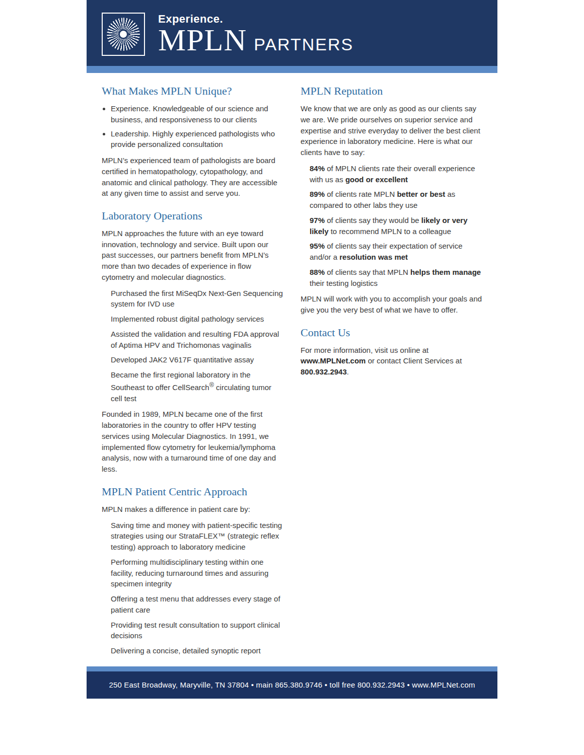Experience. MPLN PARTNERS
What Makes MPLN Unique?
Experience. Knowledgeable of our science and business, and responsiveness to our clients
Leadership. Highly experienced pathologists who provide personalized consultation
MPLN’s experienced team of pathologists are board certified in hematopathology, cytopathology, and anatomic and clinical pathology. They are accessible at any given time to assist and serve you.
Laboratory Operations
MPLN approaches the future with an eye toward innovation, technology and service. Built upon our past successes, our partners benefit from MPLN’s more than two decades of experience in flow cytometry and molecular diagnostics.
Purchased the first MiSeqDx Next-Gen Sequencing system for IVD use
Implemented robust digital pathology services
Assisted the validation and resulting FDA approval of Aptima HPV and Trichomonas vaginalis
Developed JAK2 V617F quantitative assay
Became the first regional laboratory in the Southeast to offer CellSearch® circulating tumor cell test
Founded in 1989, MPLN became one of the first laboratories in the country to offer HPV testing services using Molecular Diagnostics. In 1991, we implemented flow cytometry for leukemia/lymphoma analysis, now with a turnaround time of one day and less.
MPLN Patient Centric Approach
MPLN makes a difference in patient care by:
Saving time and money with patient-specific testing strategies using our StrataFLEX™ (strategic reflex testing) approach to laboratory medicine
Performing multidisciplinary testing within one facility, reducing turnaround times and assuring specimen integrity
Offering a test menu that addresses every stage of patient care
Providing test result consultation to support clinical decisions
Delivering a concise, detailed synoptic report
MPLN Reputation
We know that we are only as good as our clients say we are. We pride ourselves on superior service and expertise and strive everyday to deliver the best client experience in laboratory medicine. Here is what our clients have to say:
84% of MPLN clients rate their overall experience with us as good or excellent
89% of clients rate MPLN better or best as compared to other labs they use
97% of clients say they would be likely or very likely to recommend MPLN to a colleague
95% of clients say their expectation of service and/or a resolution was met
88% of clients say that MPLN helps them manage their testing logistics
MPLN will work with you to accomplish your goals and give you the very best of what we have to offer.
Contact Us
For more information, visit us online at www.MPLNet.com or contact Client Services at 800.932.2943.
250 East Broadway, Maryville, TN 37804 • main 865.380.9746 • toll free 800.932.2943 • www.MPLNet.com